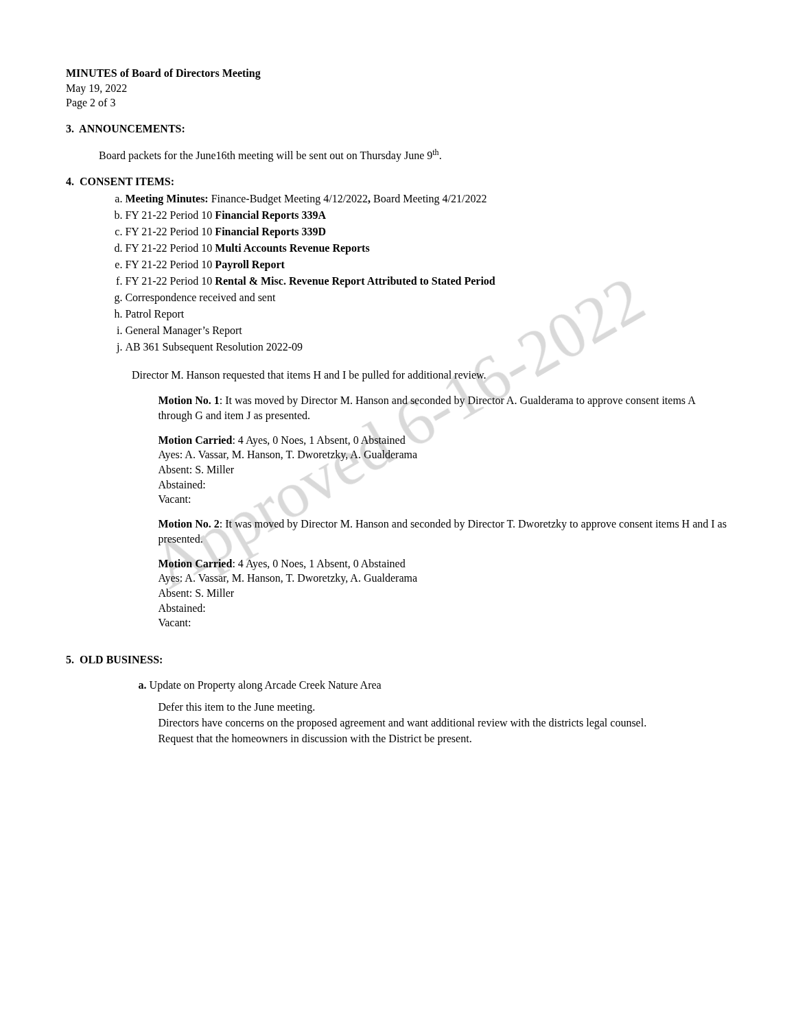Approved 6-16-2022
MINUTES of Board of Directors Meeting
May 19, 2022
Page 2 of 3
3. ANNOUNCEMENTS:
Board packets for the June16th meeting will be sent out on Thursday June 9th.
4. CONSENT ITEMS:
Meeting Minutes: Finance-Budget Meeting 4/12/2022, Board Meeting 4/21/2022
FY 21-22 Period 10 Financial Reports 339A
FY 21-22 Period 10 Financial Reports 339D
FY 21-22 Period 10 Multi Accounts Revenue Reports
FY 21-22 Period 10 Payroll Report
FY 21-22 Period 10 Rental & Misc. Revenue Report Attributed to Stated Period
Correspondence received and sent
Patrol Report
General Manager’s Report
AB 361 Subsequent Resolution 2022-09
Director M. Hanson requested that items H and I be pulled for additional review.
Motion No. 1: It was moved by Director M. Hanson and seconded by Director A. Gualderama to approve consent items A through G and item J as presented.
Motion Carried: 4 Ayes, 0 Noes, 1 Absent, 0 Abstained
Ayes: A. Vassar, M. Hanson, T. Dworetzky, A. Gualderama
Absent: S. Miller
Abstained:
Vacant:
Motion No. 2: It was moved by Director M. Hanson and seconded by Director T. Dworetzky to approve consent items H and I as presented.
Motion Carried: 4 Ayes, 0 Noes, 1 Absent, 0 Abstained
Ayes: A. Vassar, M. Hanson, T. Dworetzky, A. Gualderama
Absent: S. Miller
Abstained:
Vacant:
5. OLD BUSINESS:
a. Update on Property along Arcade Creek Nature Area
Defer this item to the June meeting.
Directors have concerns on the proposed agreement and want additional review with the districts legal counsel.
Request that the homeowners in discussion with the District be present.